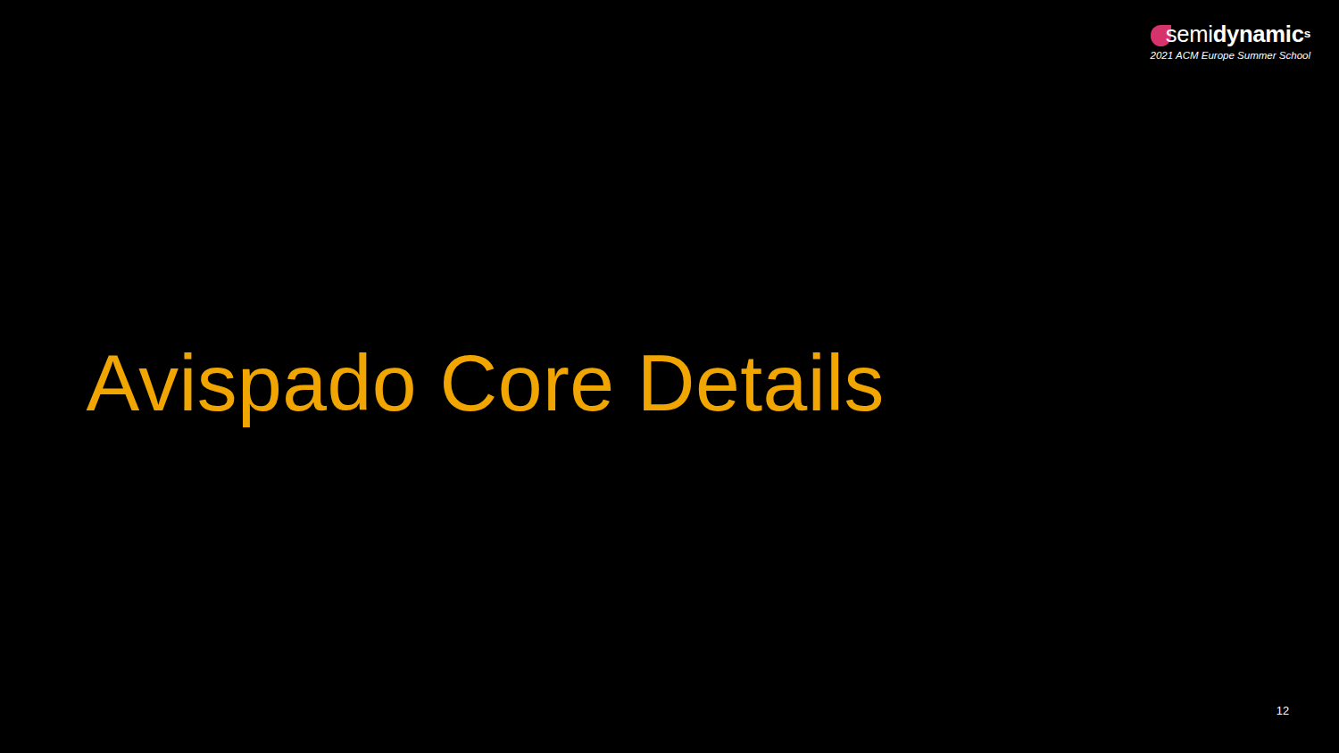semi dynamic s
2021 ACM Europe Summer School
Avispado Core Details
12